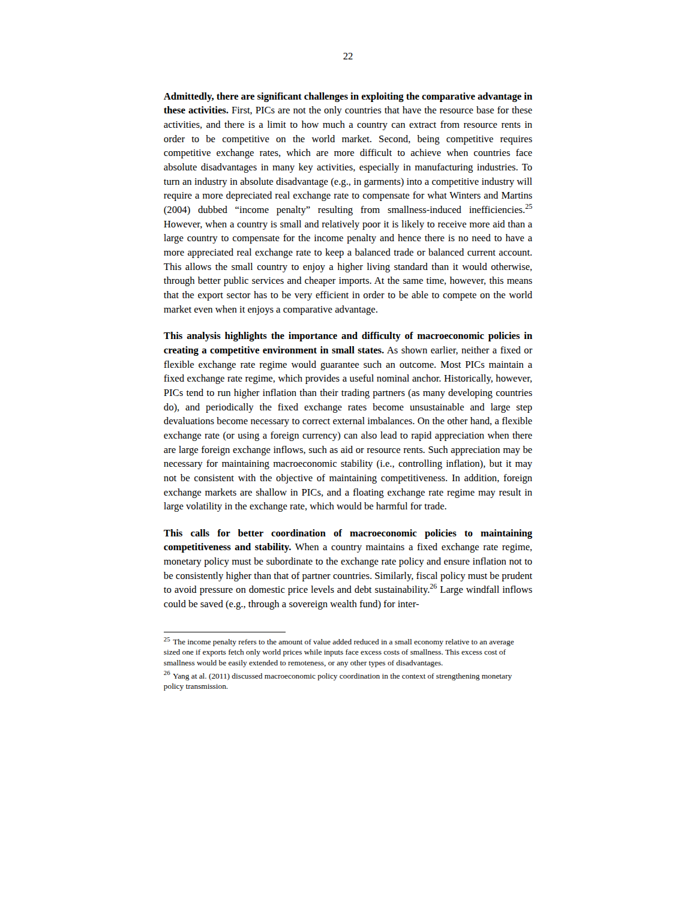22
Admittedly, there are significant challenges in exploiting the comparative advantage in these activities. First, PICs are not the only countries that have the resource base for these activities, and there is a limit to how much a country can extract from resource rents in order to be competitive on the world market. Second, being competitive requires competitive exchange rates, which are more difficult to achieve when countries face absolute disadvantages in many key activities, especially in manufacturing industries. To turn an industry in absolute disadvantage (e.g., in garments) into a competitive industry will require a more depreciated real exchange rate to compensate for what Winters and Martins (2004) dubbed “income penalty” resulting from smallness-induced inefficiencies.25 However, when a country is small and relatively poor it is likely to receive more aid than a large country to compensate for the income penalty and hence there is no need to have a more appreciated real exchange rate to keep a balanced trade or balanced current account. This allows the small country to enjoy a higher living standard than it would otherwise, through better public services and cheaper imports. At the same time, however, this means that the export sector has to be very efficient in order to be able to compete on the world market even when it enjoys a comparative advantage.
This analysis highlights the importance and difficulty of macroeconomic policies in creating a competitive environment in small states. As shown earlier, neither a fixed or flexible exchange rate regime would guarantee such an outcome. Most PICs maintain a fixed exchange rate regime, which provides a useful nominal anchor. Historically, however, PICs tend to run higher inflation than their trading partners (as many developing countries do), and periodically the fixed exchange rates become unsustainable and large step devaluations become necessary to correct external imbalances. On the other hand, a flexible exchange rate (or using a foreign currency) can also lead to rapid appreciation when there are large foreign exchange inflows, such as aid or resource rents. Such appreciation may be necessary for maintaining macroeconomic stability (i.e., controlling inflation), but it may not be consistent with the objective of maintaining competitiveness. In addition, foreign exchange markets are shallow in PICs, and a floating exchange rate regime may result in large volatility in the exchange rate, which would be harmful for trade.
This calls for better coordination of macroeconomic policies to maintaining competitiveness and stability. When a country maintains a fixed exchange rate regime, monetary policy must be subordinate to the exchange rate policy and ensure inflation not to be consistently higher than that of partner countries. Similarly, fiscal policy must be prudent to avoid pressure on domestic price levels and debt sustainability.26 Large windfall inflows could be saved (e.g., through a sovereign wealth fund) for inter-
25 The income penalty refers to the amount of value added reduced in a small economy relative to an average sized one if exports fetch only world prices while inputs face excess costs of smallness. This excess cost of smallness would be easily extended to remoteness, or any other types of disadvantages.
26 Yang at al. (2011) discussed macroeconomic policy coordination in the context of strengthening monetary policy transmission.